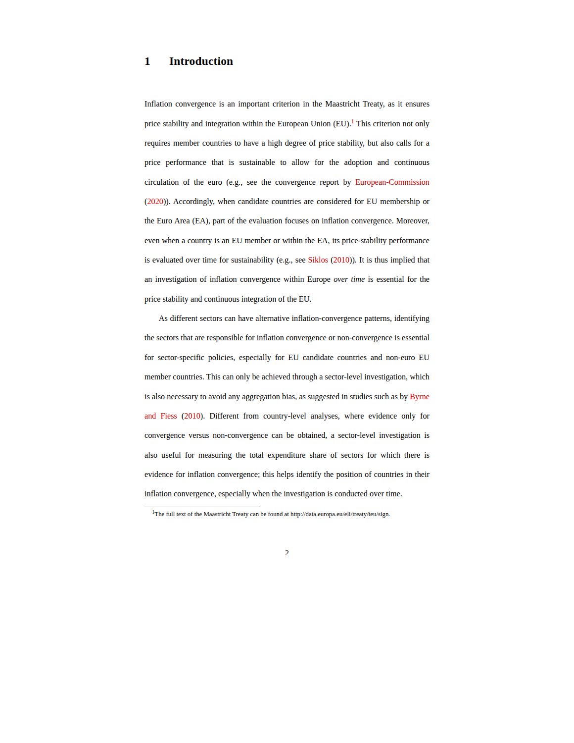1 Introduction
Inflation convergence is an important criterion in the Maastricht Treaty, as it ensures price stability and integration within the European Union (EU).1 This criterion not only requires member countries to have a high degree of price stability, but also calls for a price performance that is sustainable to allow for the adoption and continuous circulation of the euro (e.g., see the convergence report by European-Commission (2020)). Accordingly, when candidate countries are considered for EU membership or the Euro Area (EA), part of the evaluation focuses on inflation convergence. Moreover, even when a country is an EU member or within the EA, its price-stability performance is evaluated over time for sustainability (e.g., see Siklos (2010)). It is thus implied that an investigation of inflation convergence within Europe over time is essential for the price stability and continuous integration of the EU.
As different sectors can have alternative inflation-convergence patterns, identifying the sectors that are responsible for inflation convergence or non-convergence is essential for sector-specific policies, especially for EU candidate countries and non-euro EU member countries. This can only be achieved through a sector-level investigation, which is also necessary to avoid any aggregation bias, as suggested in studies such as by Byrne and Fiess (2010). Different from country-level analyses, where evidence only for convergence versus non-convergence can be obtained, a sector-level investigation is also useful for measuring the total expenditure share of sectors for which there is evidence for inflation convergence; this helps identify the position of countries in their inflation convergence, especially when the investigation is conducted over time.
1The full text of the Maastricht Treaty can be found at http://data.europa.eu/eli/treaty/teu/sign.
2